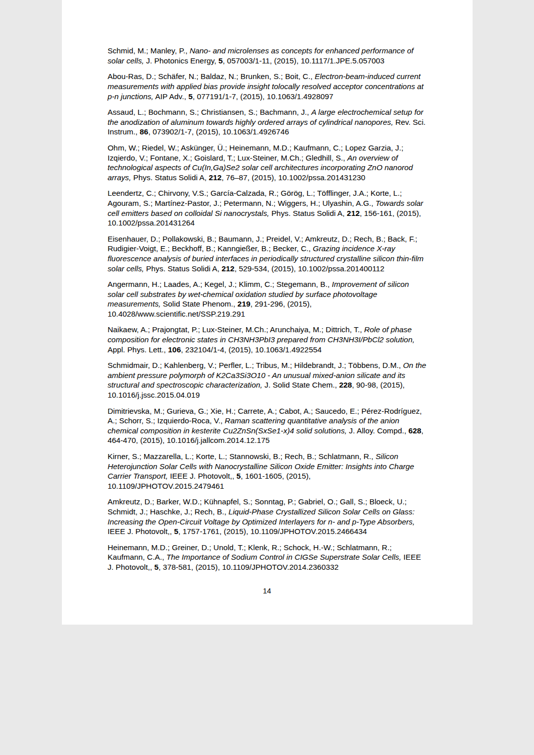Schmid, M.; Manley, P., Nano- and microlenses as concepts for enhanced performance of solar cells, J. Photonics Energy, 5, 057003/1-11, (2015), 10.1117/1.JPE.5.057003
Abou-Ras, D.; Schäfer, N.; Baldaz, N.; Brunken, S.; Boit, C., Electron-beam-induced current measurements with applied bias provide insight tolocally resolved acceptor concentrations at p-n junctions, AIP Adv., 5, 077191/1-7, (2015), 10.1063/1.4928097
Assaud, L.; Bochmann, S.; Christiansen, S.; Bachmann, J., A large electrochemical setup for the anodization of aluminum towards highly ordered arrays of cylindrical nanopores, Rev. Sci. Instrum., 86, 073902/1-7, (2015), 10.1063/1.4926746
Ohm, W.; Riedel, W.; Askünger, Ü.; Heinemann, M.D.; Kaufmann, C.; Lopez Garzia, J.; Izqierdo, V.; Fontane, X.; Goislard, T.; Lux-Steiner, M.Ch.; Gledhill, S., An overview of technological aspects of Cu(In,Ga)Se2 solar cell architectures incorporating ZnO nanorod arrays, Phys. Status Solidi A, 212, 76–87, (2015), 10.1002/pssa.201431230
Leendertz, C.; Chirvony, V.S.; García-Calzada, R.; Görög, L.; Töfflinger, J.A.; Korte, L.; Agouram, S.; Martínez-Pastor, J.; Petermann, N.; Wiggers, H.; Ulyashin, A.G., Towards solar cell emitters based on colloidal Si nanocrystals, Phys. Status Solidi A, 212, 156-161, (2015), 10.1002/pssa.201431264
Eisenhauer, D.; Pollakowski, B.; Baumann, J.; Preidel, V.; Amkreutz, D.; Rech, B.; Back, F.; Rudigier-Voigt, E.; Beckhoff, B.; Kanngießer, B.; Becker, C., Grazing incidence X-ray fluorescence analysis of buried interfaces in periodically structured crystalline silicon thin-film solar cells, Phys. Status Solidi A, 212, 529-534, (2015), 10.1002/pssa.201400112
Angermann, H.; Laades, A.; Kegel, J.; Klimm, C.; Stegemann, B., Improvement of silicon solar cell substrates by wet-chemical oxidation studied by surface photovoltage measurements, Solid State Phenom., 219, 291-296, (2015), 10.4028/www.scientific.net/SSP.219.291
Naikaew, A.; Prajongtat, P.; Lux-Steiner, M.Ch.; Arunchaiya, M.; Dittrich, T., Role of phase composition for electronic states in CH3NH3PbI3 prepared from CH3NH3I/PbCl2 solution, Appl. Phys. Lett., 106, 232104/1-4, (2015), 10.1063/1.4922554
Schmidmair, D.; Kahlenberg, V.; Perfler, L.; Tribus, M.; Hildebrandt, J.; Többens, D.M., On the ambient pressure polymorph of K2Ca3Si3O10 - An unusual mixed-anion silicate and its structural and spectroscopic characterization, J. Solid State Chem., 228, 90-98, (2015), 10.1016/j.jssc.2015.04.019
Dimitrievska, M.; Gurieva, G.; Xie, H.; Carrete, A.; Cabot, A.; Saucedo, E.; Pérez-Rodríguez, A.; Schorr, S.; Izquierdo-Roca, V., Raman scattering quantitative analysis of the anion chemical composition in kesterite Cu2ZnSn(SxSe1-x)4 solid solutions, J. Alloy. Compd., 628, 464-470, (2015), 10.1016/j.jallcom.2014.12.175
Kirner, S.; Mazzarella, L.; Korte, L.; Stannowski, B.; Rech, B.; Schlatmann, R., Silicon Heterojunction Solar Cells with Nanocrystalline Silicon Oxide Emitter: Insights into Charge Carrier Transport, IEEE J. Photovolt,, 5, 1601-1605, (2015), 10.1109/JPHOTOV.2015.2479461
Amkreutz, D.; Barker, W.D.; Kühnapfel, S.; Sonntag, P.; Gabriel, O.; Gall, S.; Bloeck, U.; Schmidt, J.; Haschke, J.; Rech, B., Liquid-Phase Crystallized Silicon Solar Cells on Glass: Increasing the Open-Circuit Voltage by Optimized Interlayers for n- and p-Type Absorbers, IEEE J. Photovolt,, 5, 1757-1761, (2015), 10.1109/JPHOTOV.2015.2466434
Heinemann, M.D.; Greiner, D.; Unold, T.; Klenk, R.; Schock, H.-W.; Schlatmann, R.; Kaufmann, C.A., The Importance of Sodium Control in CIGSe Superstrate Solar Cells, IEEE J. Photovolt,, 5, 378-581, (2015), 10.1109/JPHOTOV.2014.2360332
14